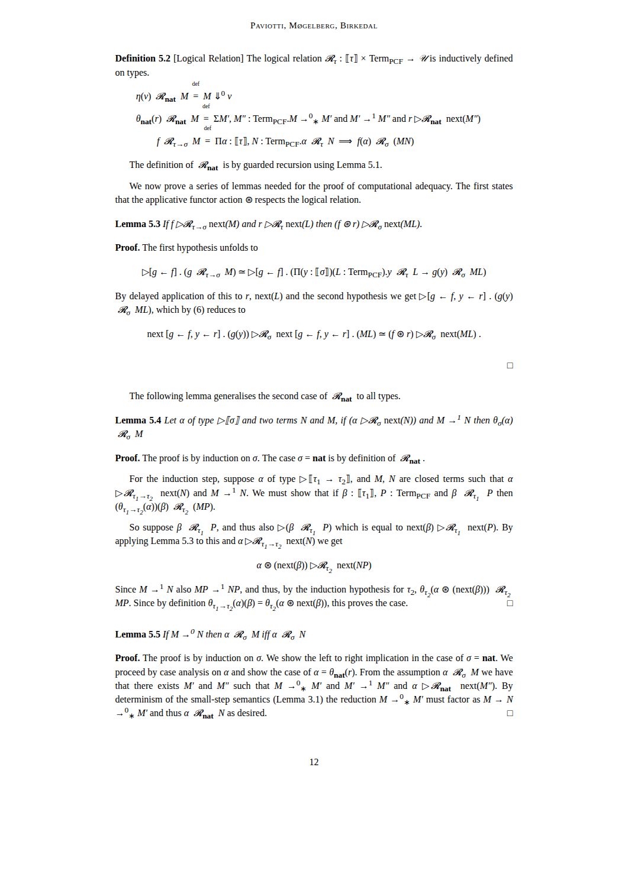Paviotti, Møgelberg, Birkedal
Definition 5.2 [Logical Relation] The logical relation 𝓡τ : ⟦τ⟧ × TermPCF → 𝒰 is inductively defined on types.
η(v) 𝓡nat M =def M ⇓0 v
θnat(r) 𝓡nat M =def ΣM′, M″ : TermPCF.M →0∗ M′ and M′ →1 M″ and r ▷𝓡nat next(M″)
f 𝓡τ→σ M =def Πα : ⟦τ⟧, N : TermPCF.α 𝓡τ N ⟹ f(α) 𝓡σ (MN)
The definition of 𝓡nat is by guarded recursion using Lemma 5.1.
We now prove a series of lemmas needed for the proof of computational adequacy. The first states that the applicative functor action ⊛ respects the logical relation.
Lemma 5.3 If f ▷𝓡τ→σ next(M) and r ▷𝓡τ next(L) then (f ⊛ r) ▷𝓡σ next(ML).
Proof. The first hypothesis unfolds to
▷[g ← f] . (g 𝓡τ→σ M) ≃ ▷[g ← f] . (Π(y : ⟦σ⟧)(L : TermPCF).y 𝓡τ L → g(y) 𝓡σ ML)
By delayed application of this to r, next(L) and the second hypothesis we get ▷[g ← f, y ← r] . (g(y) 𝓡σ ML), which by (6) reduces to
next [g ← f, y ← r] . (g(y)) ▷𝓡σ next [g ← f, y ← r] . (ML) ≃ (f ⊛ r) ▷𝓡σ next(ML) .
□
The following lemma generalises the second case of 𝓡nat to all types.
Lemma 5.4 Let α of type ▷⟦σ⟧ and two terms N and M, if (α ▷𝓡σ next(N)) and M →1 N then θσ(α) 𝓡σ M
Proof. The proof is by induction on σ. The case σ = nat is by definition of 𝓡nat .
For the induction step, suppose α of type ▷⟦τ1 → τ2⟧, and M, N are closed terms such that α ▷𝓡τ1→τ2 next(N) and M →1 N. We must show that if β : ⟦τ1⟧, P : TermPCF and β 𝓡τ1 P then (θτ1→τ2(α))(β) 𝓡τ2 (MP).
So suppose β 𝓡τ1 P, and thus also ▷(β 𝓡τ1 P) which is equal to next(β) ▷𝓡τ1 next(P). By applying Lemma 5.3 to this and α ▷𝓡τ1→τ2 next(N) we get
α ⊛ (next(β)) ▷𝓡τ2 next(NP)
Since M →1 N also MP →1 NP, and thus, by the induction hypothesis for τ2, θτ2(α ⊛ (next(β))) 𝓡τ2 MP. Since by definition θτ1→τ2(α)(β) = θτ2(α ⊛ next(β)), this proves the case. □
Lemma 5.5 If M →0 N then α 𝓡σ M iff α 𝓡σ N
Proof. The proof is by induction on σ. We show the left to right implication in the case of σ = nat. We proceed by case analysis on α and show the case of α = θnat(r). From the assumption α 𝓡σ M we have that there exists M′ and M″ such that M →0∗ M′ and M′ →1 M″ and α ▷𝓡nat next(M″). By determinism of the small-step semantics (Lemma 3.1) the reduction M →0∗ M′ must factor as M → N →0∗ M′ and thus α 𝓡nat N as desired. □
12